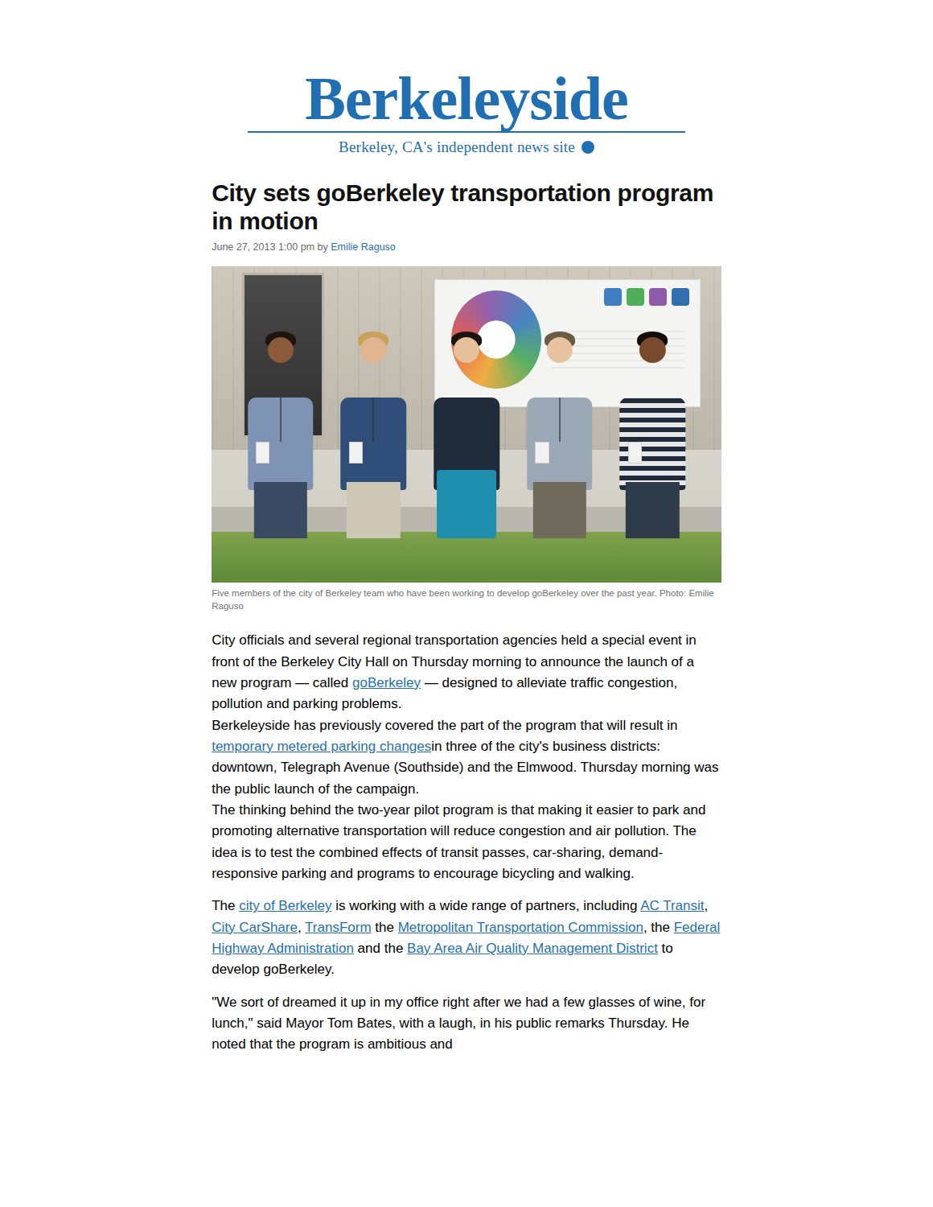Berkeleyside
Berkeley, CA's independent news site
City sets goBerkeley transportation program in motion
June 27, 2013 1:00 pm by Emilie Raguso
Five members of the city of Berkeley team who have been working to develop goBerkeley over the past year. Photo: Emilie Raguso
City officials and several regional transportation agencies held a special event in front of the Berkeley City Hall on Thursday morning to announce the launch of a new program — called goBerkeley — designed to alleviate traffic congestion, pollution and parking problems.
Berkeleyside has previously covered the part of the program that will result in temporary metered parking changesin three of the city's business districts: downtown, Telegraph Avenue (Southside) and the Elmwood. Thursday morning was the public launch of the campaign.
The thinking behind the two-year pilot program is that making it easier to park and promoting alternative transportation will reduce congestion and air pollution. The idea is to test the combined effects of transit passes, car-sharing, demand-responsive parking and programs to encourage bicycling and walking.
The city of Berkeley is working with a wide range of partners, including AC Transit, City CarShare, TransForm the Metropolitan Transportation Commission, the Federal Highway Administration and the Bay Area Air Quality Management District to develop goBerkeley.
"We sort of dreamed it up in my office right after we had a few glasses of wine, for lunch," said Mayor Tom Bates, with a laugh, in his public remarks Thursday. He noted that the program is ambitious and